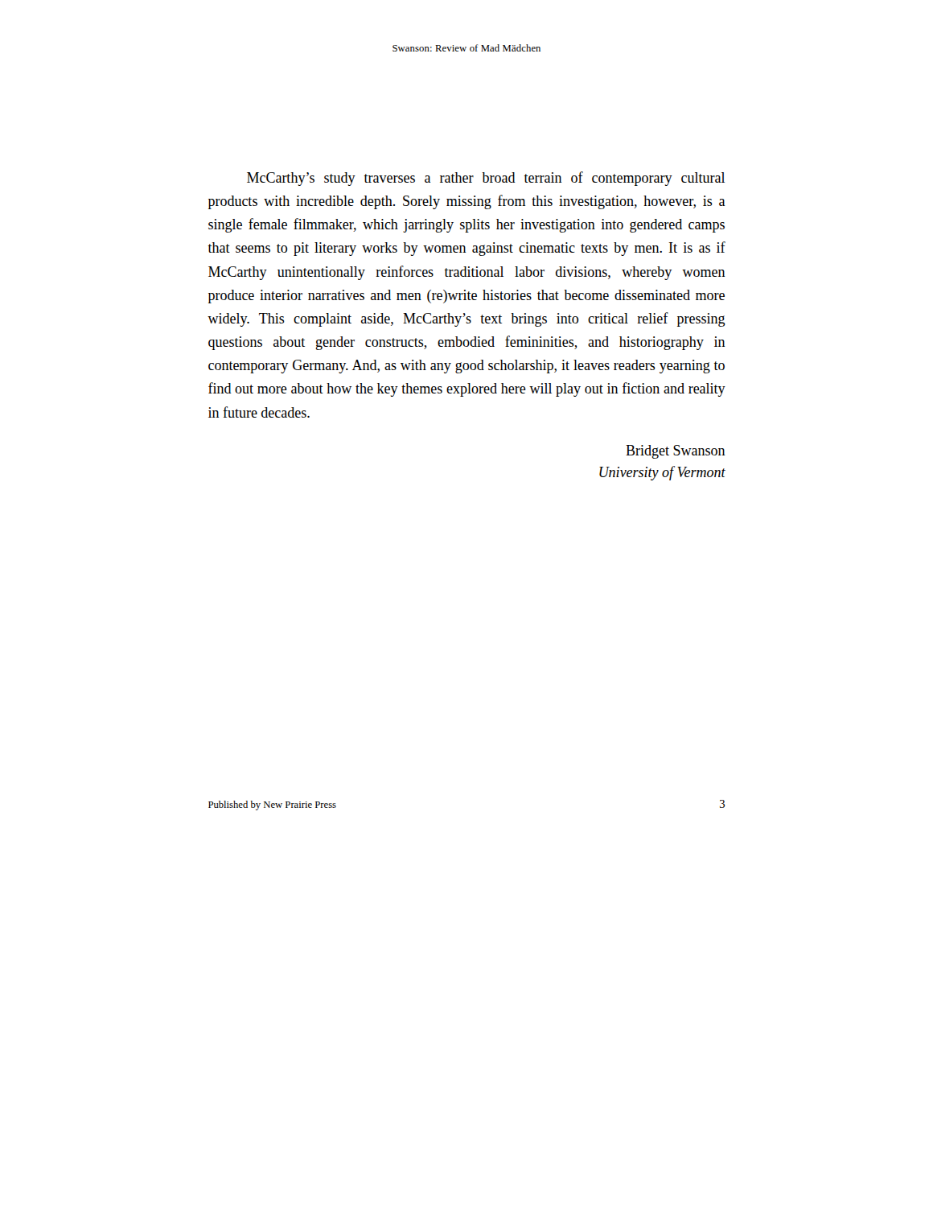Swanson: Review of Mad Mädchen
McCarthy’s study traverses a rather broad terrain of contemporary cultural products with incredible depth. Sorely missing from this investigation, however, is a single female filmmaker, which jarringly splits her investigation into gendered camps that seems to pit literary works by women against cinematic texts by men. It is as if McCarthy unintentionally reinforces traditional labor divisions, whereby women produce interior narratives and men (re)write histories that become disseminated more widely. This complaint aside, McCarthy’s text brings into critical relief pressing questions about gender constructs, embodied femininities, and historiography in contemporary Germany. And, as with any good scholarship, it leaves readers yearning to find out more about how the key themes explored here will play out in fiction and reality in future decades.
Bridget Swanson
University of Vermont
Published by New Prairie Press 3